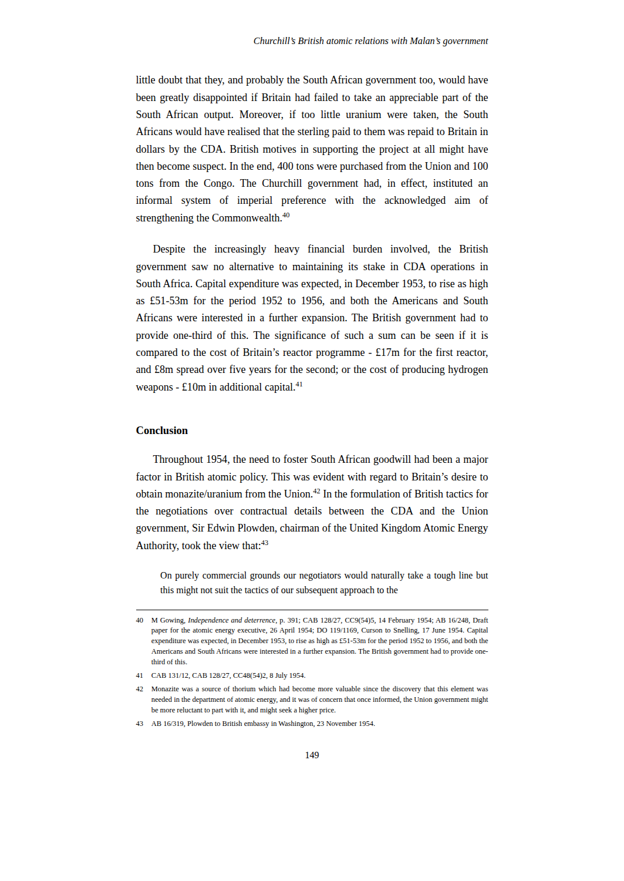Churchill’s British atomic relations with Malan’s government
little doubt that they, and probably the South African government too, would have been greatly disappointed if Britain had failed to take an appreciable part of the South African output. Moreover, if too little uranium were taken, the South Africans would have realised that the sterling paid to them was repaid to Britain in dollars by the CDA. British motives in supporting the project at all might have then become suspect. In the end, 400 tons were purchased from the Union and 100 tons from the Congo. The Churchill government had, in effect, instituted an informal system of imperial preference with the acknowledged aim of strengthening the Commonwealth.40
Despite the increasingly heavy financial burden involved, the British government saw no alternative to maintaining its stake in CDA operations in South Africa. Capital expenditure was expected, in December 1953, to rise as high as £51-53m for the period 1952 to 1956, and both the Americans and South Africans were interested in a further expansion. The British government had to provide one-third of this. The significance of such a sum can be seen if it is compared to the cost of Britain’s reactor programme - £17m for the first reactor, and £8m spread over five years for the second; or the cost of producing hydrogen weapons - £10m in additional capital.41
Conclusion
Throughout 1954, the need to foster South African goodwill had been a major factor in British atomic policy. This was evident with regard to Britain’s desire to obtain monazite/uranium from the Union.42 In the formulation of British tactics for the negotiations over contractual details between the CDA and the Union government, Sir Edwin Plowden, chairman of the United Kingdom Atomic Energy Authority, took the view that:43
On purely commercial grounds our negotiators would naturally take a tough line but this might not suit the tactics of our subsequent approach to the
M Gowing, Independence and deterrence, p. 391; CAB 128/27, CC9(54)5, 14 February 1954; AB 16/248, Draft paper for the atomic energy executive, 26 April 1954; DO 119/1169, Curson to Snelling, 17 June 1954. Capital expenditure was expected, in December 1953, to rise as high as £51-53m for the period 1952 to 1956, and both the Americans and South Africans were interested in a further expansion. The British government had to provide one-third of this.
CAB 131/12, CAB 128/27, CC48(54)2, 8 July 1954.
Monazite was a source of thorium which had become more valuable since the discovery that this element was needed in the department of atomic energy, and it was of concern that once informed, the Union government might be more reluctant to part with it, and might seek a higher price.
AB 16/319, Plowden to British embassy in Washington, 23 November 1954.
149